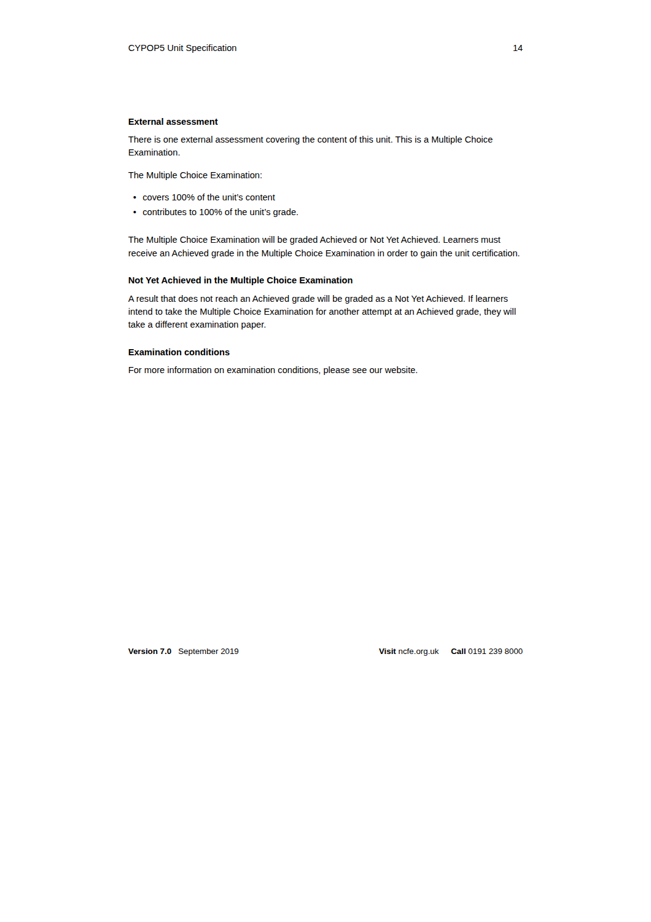CYPOP5 Unit Specification
14
External assessment
There is one external assessment covering the content of this unit. This is a Multiple Choice Examination.
The Multiple Choice Examination:
covers 100% of the unit’s content
contributes to 100% of the unit’s grade.
The Multiple Choice Examination will be graded Achieved or Not Yet Achieved. Learners must receive an Achieved grade in the Multiple Choice Examination in order to gain the unit certification.
Not Yet Achieved in the Multiple Choice Examination
A result that does not reach an Achieved grade will be graded as a Not Yet Achieved. If learners intend to take the Multiple Choice Examination for another attempt at an Achieved grade, they will take a different examination paper.
Examination conditions
For more information on examination conditions, please see our website.
Version 7.0 September 2019
Visit ncfe.org.uk Call 0191 239 8000